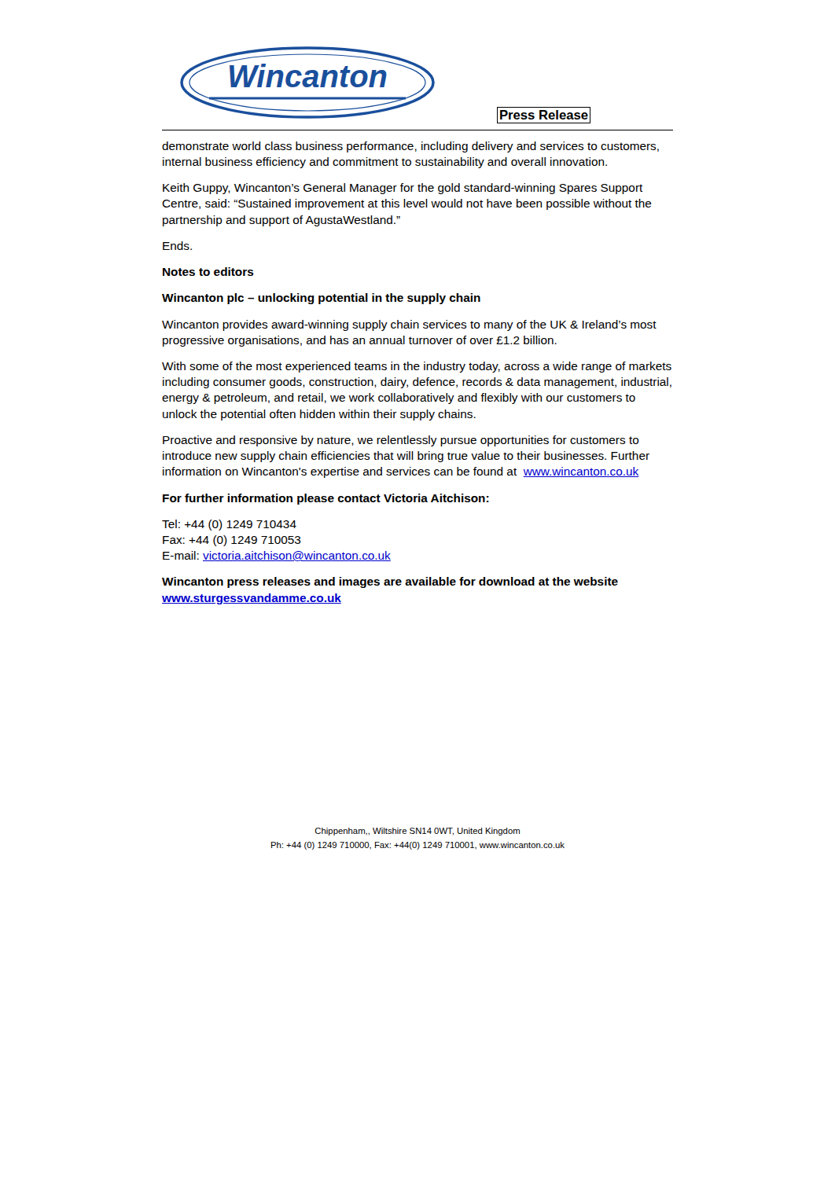Wincanton
Press Release
demonstrate world class business performance, including delivery and services to customers, internal business efficiency and commitment to sustainability and overall innovation.
Keith Guppy, Wincanton’s General Manager for the gold standard-winning Spares Support Centre, said: “Sustained improvement at this level would not have been possible without the partnership and support of AgustaWestland.”
Ends.
Notes to editors
Wincanton plc – unlocking potential in the supply chain
Wincanton provides award-winning supply chain services to many of the UK & Ireland’s most progressive organisations, and has an annual turnover of over £1.2 billion.
With some of the most experienced teams in the industry today, across a wide range of markets including consumer goods, construction, dairy, defence, records & data management, industrial, energy & petroleum, and retail, we work collaboratively and flexibly with our customers to unlock the potential often hidden within their supply chains.
Proactive and responsive by nature, we relentlessly pursue opportunities for customers to introduce new supply chain efficiencies that will bring true value to their businesses. Further information on Wincanton's expertise and services can be found at www.wincanton.co.uk
For further information please contact Victoria Aitchison:
Tel: +44 (0) 1249 710434
Fax: +44 (0) 1249 710053
E-mail: victoria.aitchison@wincanton.co.uk
Wincanton press releases and images are available for download at the website
www.sturgessvandamme.co.uk
Chippenham,, Wiltshire SN14 0WT, United Kingdom
Ph: +44 (0) 1249 710000, Fax: +44(0) 1249 710001, www.wincanton.co.uk